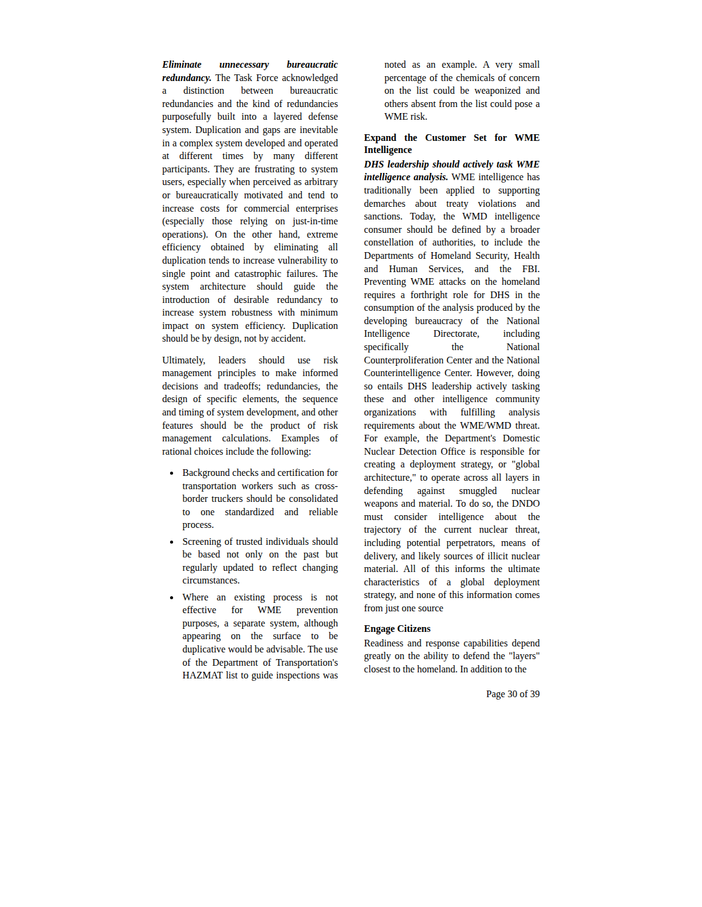Eliminate unnecessary bureaucratic redundancy. The Task Force acknowledged a distinction between bureaucratic redundancies and the kind of redundancies purposefully built into a layered defense system. Duplication and gaps are inevitable in a complex system developed and operated at different times by many different participants. They are frustrating to system users, especially when perceived as arbitrary or bureaucratically motivated and tend to increase costs for commercial enterprises (especially those relying on just-in-time operations). On the other hand, extreme efficiency obtained by eliminating all duplication tends to increase vulnerability to single point and catastrophic failures. The system architecture should guide the introduction of desirable redundancy to increase system robustness with minimum impact on system efficiency. Duplication should be by design, not by accident.
Ultimately, leaders should use risk management principles to make informed decisions and tradeoffs; redundancies, the design of specific elements, the sequence and timing of system development, and other features should be the product of risk management calculations. Examples of rational choices include the following:
Background checks and certification for transportation workers such as cross-border truckers should be consolidated to one standardized and reliable process.
Screening of trusted individuals should be based not only on the past but regularly updated to reflect changing circumstances.
Where an existing process is not effective for WME prevention purposes, a separate system, although appearing on the surface to be duplicative would be advisable. The use of the Department of Transportation's HAZMAT list to guide inspections was noted as an example. A very small percentage of the chemicals of concern on the list could be weaponized and others absent from the list could pose a WME risk.
Expand the Customer Set for WME Intelligence
DHS leadership should actively task WME intelligence analysis. WME intelligence has traditionally been applied to supporting demarches about treaty violations and sanctions. Today, the WMD intelligence consumer should be defined by a broader constellation of authorities, to include the Departments of Homeland Security, Health and Human Services, and the FBI. Preventing WME attacks on the homeland requires a forthright role for DHS in the consumption of the analysis produced by the developing bureaucracy of the National Intelligence Directorate, including specifically the National Counterproliferation Center and the National Counterintelligence Center. However, doing so entails DHS leadership actively tasking these and other intelligence community organizations with fulfilling analysis requirements about the WME/WMD threat. For example, the Department's Domestic Nuclear Detection Office is responsible for creating a deployment strategy, or "global architecture," to operate across all layers in defending against smuggled nuclear weapons and material. To do so, the DNDO must consider intelligence about the trajectory of the current nuclear threat, including potential perpetrators, means of delivery, and likely sources of illicit nuclear material. All of this informs the ultimate characteristics of a global deployment strategy, and none of this information comes from just one source
Engage Citizens
Readiness and response capabilities depend greatly on the ability to defend the "layers" closest to the homeland. In addition to the
Page 30 of 39